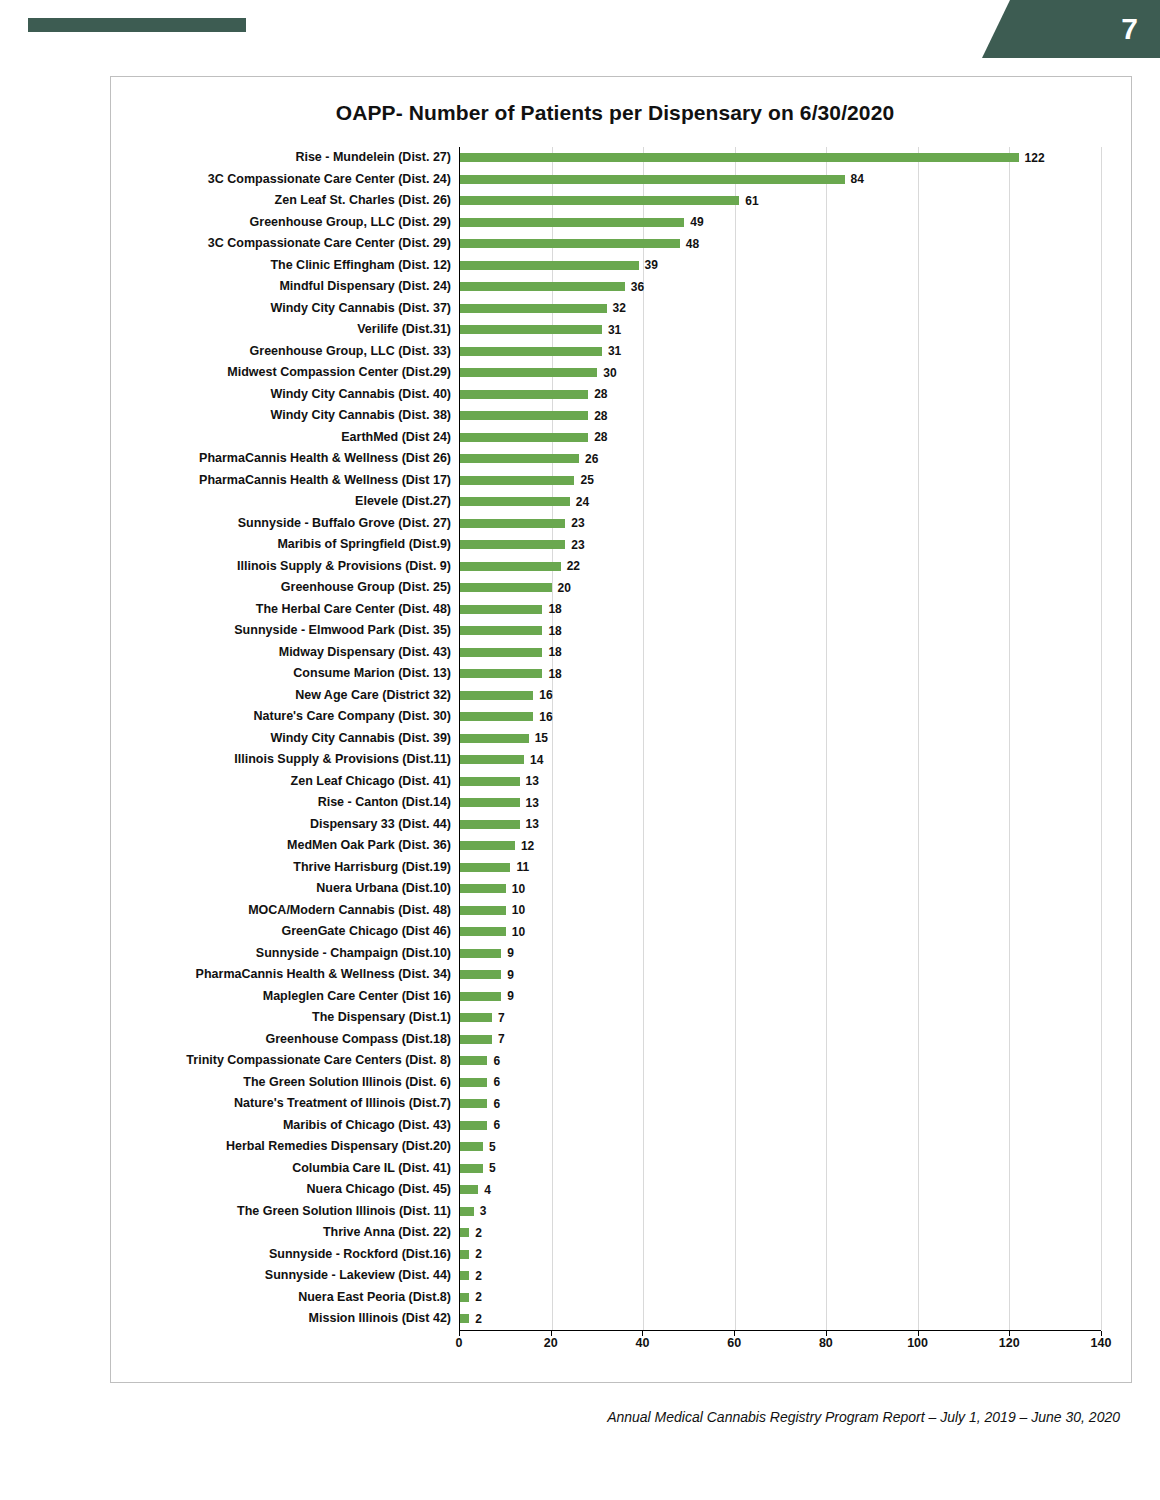7
OAPP- Number of Patients per Dispensary on 6/30/2020
Rise - Mundelein (Dist. 27)
3C Compassionate Care Center (Dist. 24)
Zen Leaf St. Charles (Dist. 26)
Greenhouse Group, LLC (Dist. 29)
3C Compassionate Care Center (Dist. 29)
The Clinic Effingham (Dist. 12)
Mindful Dispensary (Dist. 24)
Windy City Cannabis (Dist. 37)
Verilife (Dist.31)
Greenhouse Group, LLC (Dist. 33)
Midwest Compassion Center (Dist.29)
Windy City Cannabis (Dist. 40)
Windy City Cannabis (Dist. 38)
EarthMed (Dist 24)
PharmaCannis Health & Wellness (Dist 26)
PharmaCannis Health & Wellness (Dist 17)
Elevele (Dist.27)
Sunnyside - Buffalo Grove (Dist. 27)
Maribis of Springfield (Dist.9)
Illinois Supply & Provisions (Dist. 9)
Greenhouse Group (Dist. 25)
The Herbal Care Center (Dist. 48)
Sunnyside - Elmwood Park (Dist. 35)
Midway Dispensary (Dist. 43)
Consume Marion (Dist. 13)
New Age Care (District 32)
Nature's Care Company (Dist. 30)
Windy City Cannabis (Dist. 39)
Illinois Supply & Provisions (Dist.11)
Zen Leaf Chicago (Dist. 41)
Rise - Canton (Dist.14)
Dispensary 33 (Dist. 44)
MedMen Oak Park (Dist. 36)
Thrive Harrisburg (Dist.19)
Nuera Urbana (Dist.10)
MOCA/Modern Cannabis (Dist. 48)
GreenGate Chicago (Dist 46)
Sunnyside - Champaign (Dist.10)
PharmaCannis Health & Wellness (Dist. 34)
Mapleglen Care Center (Dist 16)
The Dispensary (Dist.1)
Greenhouse Compass (Dist.18)
Trinity Compassionate Care Centers (Dist. 8)
The Green Solution Illinois (Dist. 6)
Nature's Treatment of Illinois (Dist.7)
Maribis of Chicago (Dist. 43)
Herbal Remedies Dispensary (Dist.20)
Columbia Care IL (Dist. 41)
Nuera Chicago (Dist. 45)
The Green Solution Illinois (Dist. 11)
Thrive Anna (Dist. 22)
Sunnyside - Rockford (Dist.16)
Sunnyside - Lakeview (Dist. 44)
Nuera East Peoria (Dist.8)
Mission Illinois (Dist 42)
122
84
61
49
48
39
36
32
31
31
30
28
28
28
26
25
24
23
23
22
20
18
18
18
18
16
16
15
14
13
13
13
12
11
10
10
10
9
9
9
7
7
6
6
6
6
5
5
4
3
2
2
2
2
2
0 20 40 60 80 100 120 140
Annual Medical Cannabis Registry Program Report – July 1, 2019 – June 30, 2020